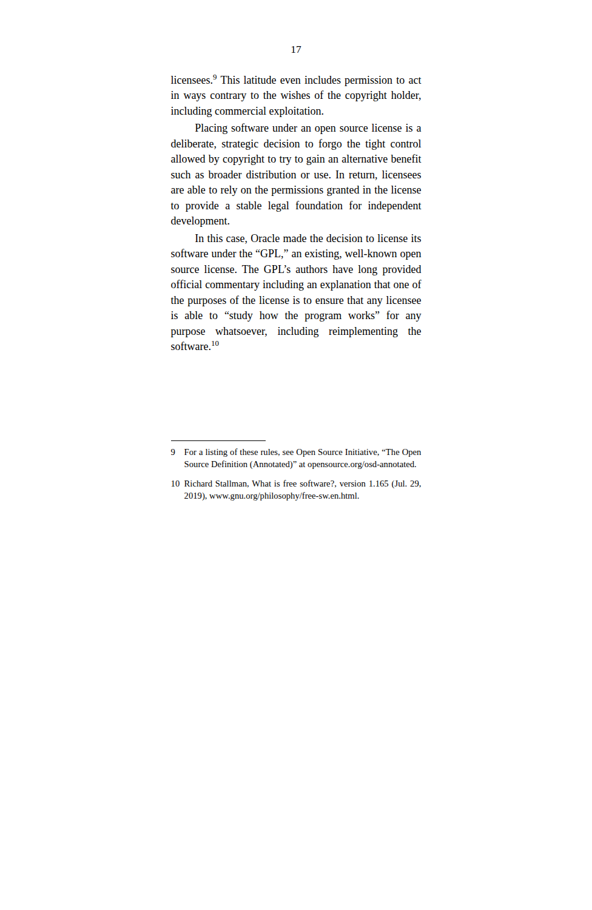17
licensees.9 This latitude even includes permission to act in ways contrary to the wishes of the copyright holder, including commercial exploitation.
Placing software under an open source license is a deliberate, strategic decision to forgo the tight control allowed by copyright to try to gain an alternative benefit such as broader distribution or use. In return, licensees are able to rely on the permissions granted in the license to provide a stable legal foundation for independent development.
In this case, Oracle made the decision to license its software under the “GPL,” an existing, well‑known open source license. The GPL’s authors have long provided official commentary including an explanation that one of the purposes of the license is to ensure that any licensee is able to “study how the program works” for any purpose whatsoever, including reimplementing the software.10
9 For a listing of these rules, see Open Source Initiative, “The Open Source Definition (Annotated)” at opensource.org/osd‑annotated.
10 Richard Stallman, What is free software?, version 1.165 (Jul. 29, 2019), www.gnu.org/philosophy/free‑sw.en.html.